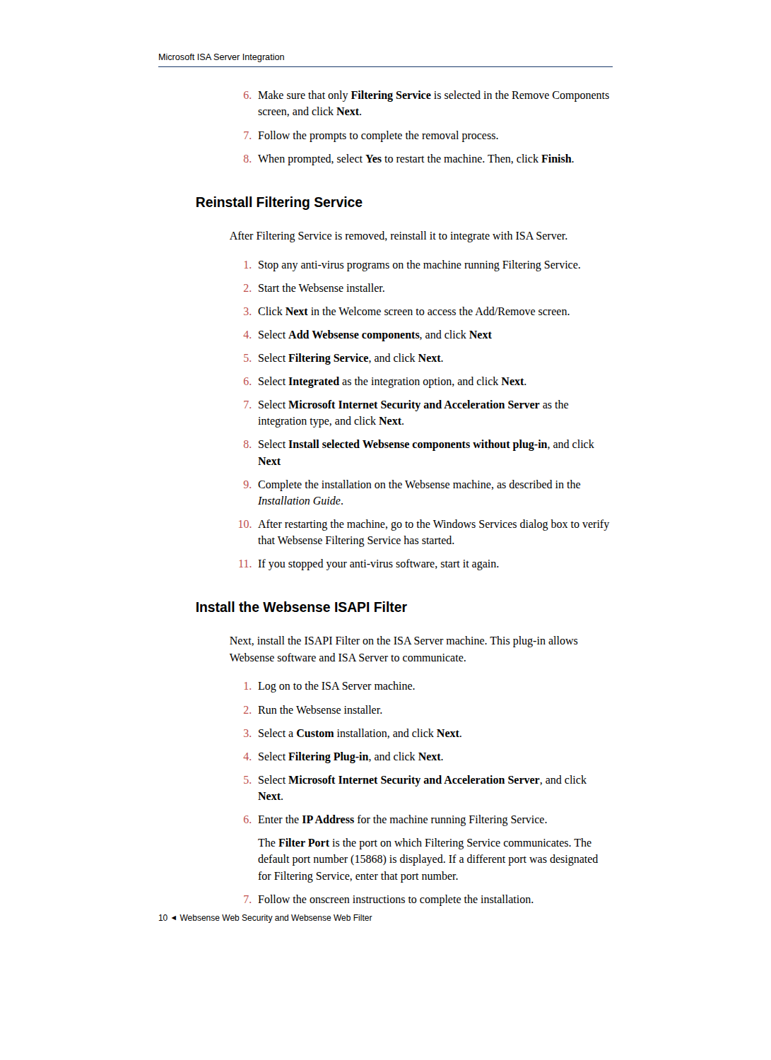Microsoft ISA Server Integration
6. Make sure that only Filtering Service is selected in the Remove Components screen, and click Next.
7. Follow the prompts to complete the removal process.
8. When prompted, select Yes to restart the machine. Then, click Finish.
Reinstall Filtering Service
After Filtering Service is removed, reinstall it to integrate with ISA Server.
1. Stop any anti-virus programs on the machine running Filtering Service.
2. Start the Websense installer.
3. Click Next in the Welcome screen to access the Add/Remove screen.
4. Select Add Websense components, and click Next
5. Select Filtering Service, and click Next.
6. Select Integrated as the integration option, and click Next.
7. Select Microsoft Internet Security and Acceleration Server as the integration type, and click Next.
8. Select Install selected Websense components without plug-in, and click Next
9. Complete the installation on the Websense machine, as described in the Installation Guide.
10. After restarting the machine, go to the Windows Services dialog box to verify that Websense Filtering Service has started.
11. If you stopped your anti-virus software, start it again.
Install the Websense ISAPI Filter
Next, install the ISAPI Filter on the ISA Server machine. This plug-in allows Websense software and ISA Server to communicate.
1. Log on to the ISA Server machine.
2. Run the Websense installer.
3. Select a Custom installation, and click Next.
4. Select Filtering Plug-in, and click Next.
5. Select Microsoft Internet Security and Acceleration Server, and click Next.
6. Enter the IP Address for the machine running Filtering Service.
The Filter Port is the port on which Filtering Service communicates. The default port number (15868) is displayed. If a different port was designated for Filtering Service, enter that port number.
7. Follow the onscreen instructions to complete the installation.
10 ◄ Websense Web Security and Websense Web Filter